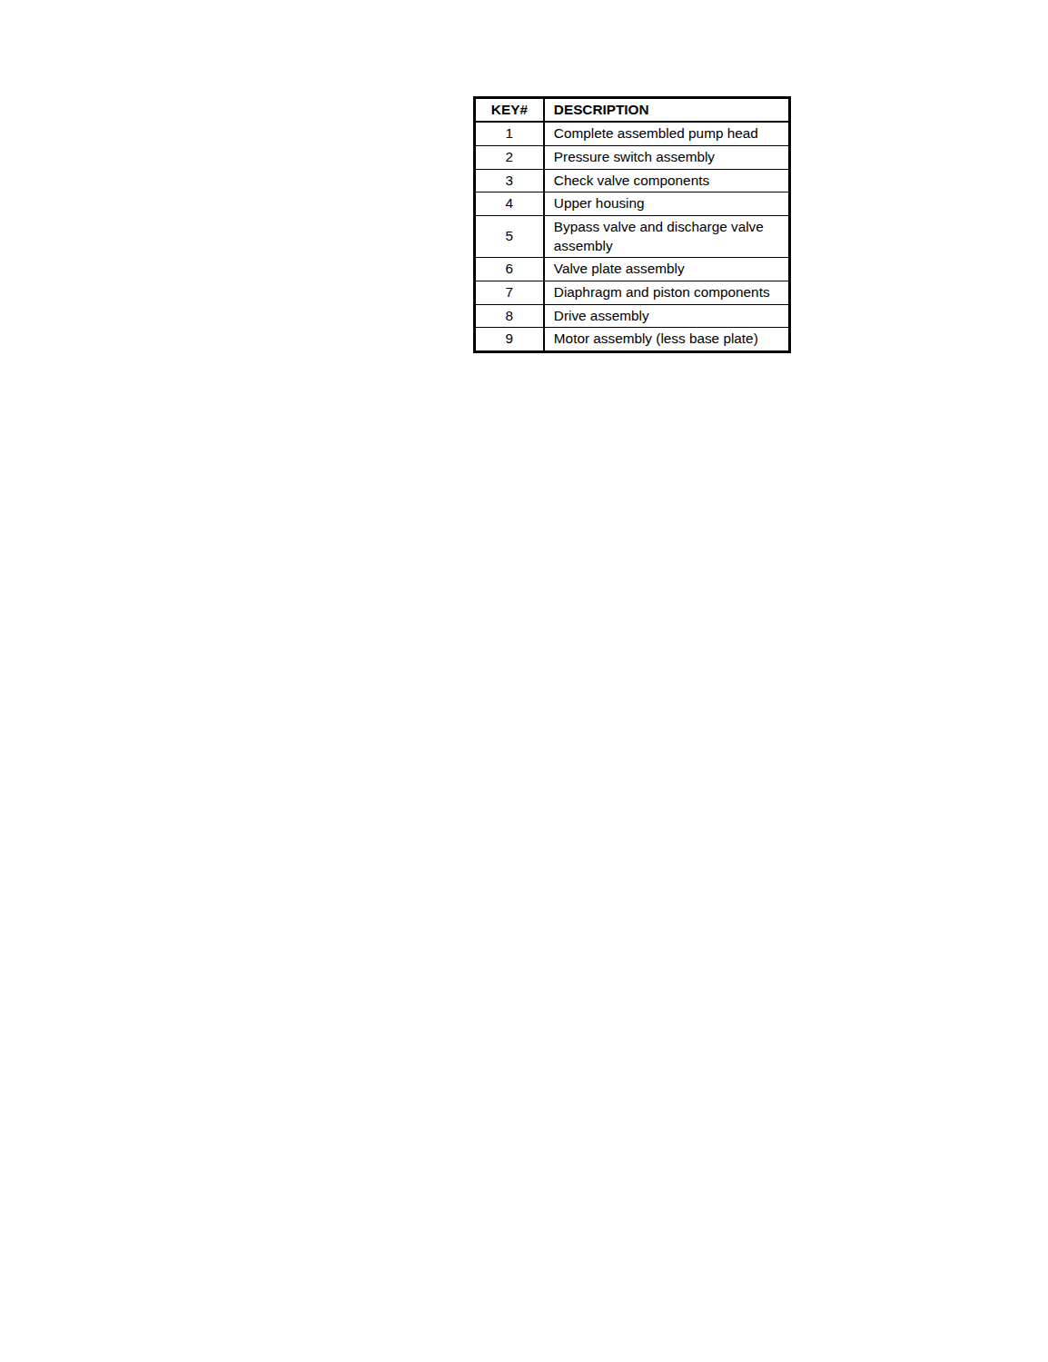| KEY# | DESCRIPTION |
| --- | --- |
| 1 | Complete assembled pump head |
| 2 | Pressure switch assembly |
| 3 | Check valve components |
| 4 | Upper housing |
| 5 | Bypass valve and discharge valve assembly |
| 6 | Valve plate assembly |
| 7 | Diaphragm and piston components |
| 8 | Drive assembly |
| 9 | Motor assembly (less base plate) |